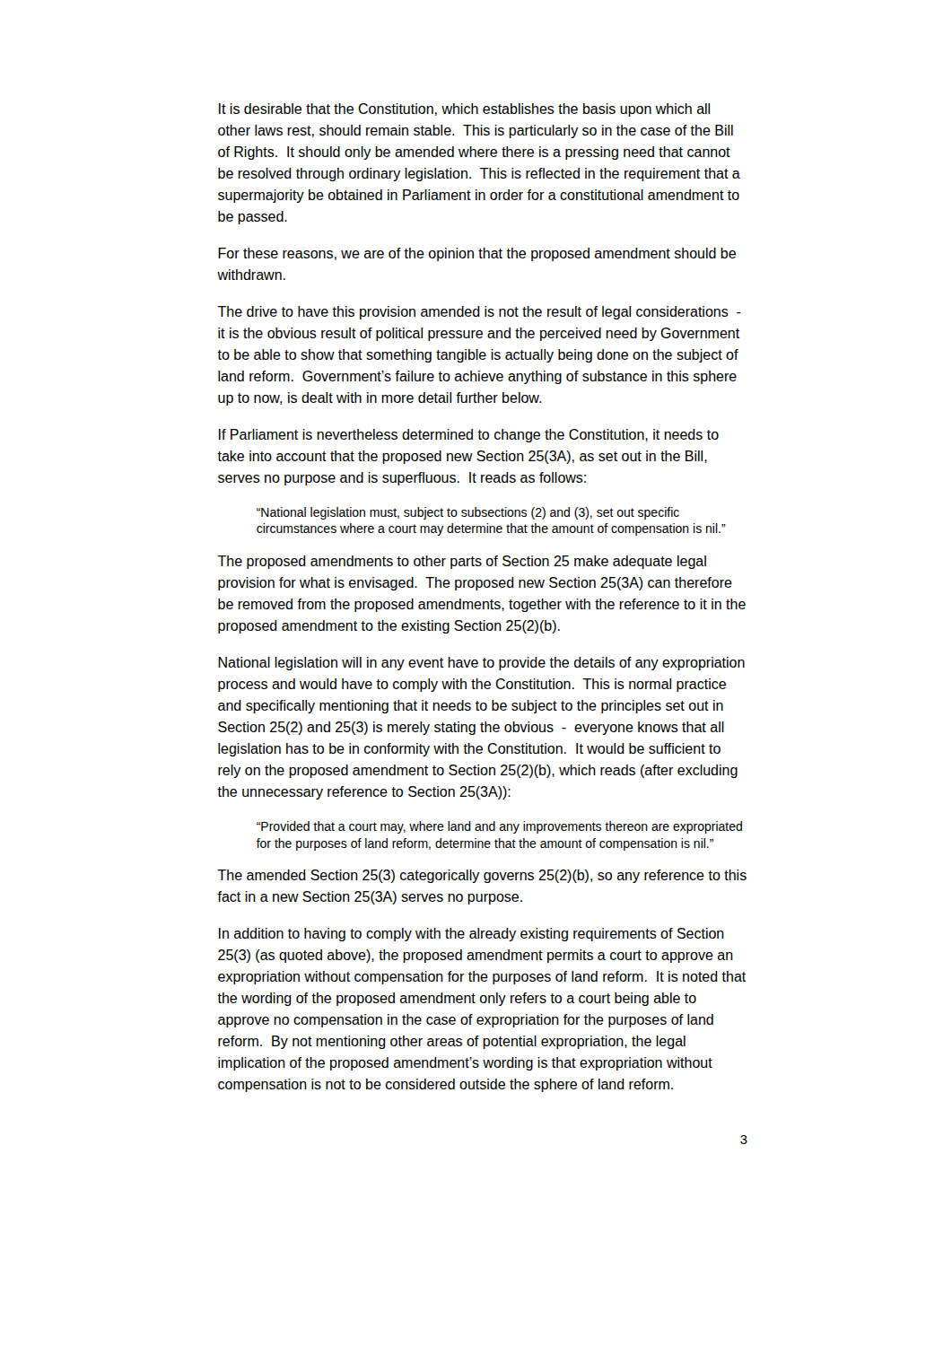It is desirable that the Constitution, which establishes the basis upon which all other laws rest, should remain stable. This is particularly so in the case of the Bill of Rights. It should only be amended where there is a pressing need that cannot be resolved through ordinary legislation. This is reflected in the requirement that a supermajority be obtained in Parliament in order for a constitutional amendment to be passed.
For these reasons, we are of the opinion that the proposed amendment should be withdrawn.
The drive to have this provision amended is not the result of legal considerations - it is the obvious result of political pressure and the perceived need by Government to be able to show that something tangible is actually being done on the subject of land reform. Government’s failure to achieve anything of substance in this sphere up to now, is dealt with in more detail further below.
If Parliament is nevertheless determined to change the Constitution, it needs to take into account that the proposed new Section 25(3A), as set out in the Bill, serves no purpose and is superfluous. It reads as follows:
“National legislation must, subject to subsections (2) and (3), set out specific circumstances where a court may determine that the amount of compensation is nil.”
The proposed amendments to other parts of Section 25 make adequate legal provision for what is envisaged. The proposed new Section 25(3A) can therefore be removed from the proposed amendments, together with the reference to it in the proposed amendment to the existing Section 25(2)(b).
National legislation will in any event have to provide the details of any expropriation process and would have to comply with the Constitution. This is normal practice and specifically mentioning that it needs to be subject to the principles set out in Section 25(2) and 25(3) is merely stating the obvious - everyone knows that all legislation has to be in conformity with the Constitution. It would be sufficient to rely on the proposed amendment to Section 25(2)(b), which reads (after excluding the unnecessary reference to Section 25(3A)):
“Provided that a court may, where land and any improvements thereon are expropriated for the purposes of land reform, determine that the amount of compensation is nil.”
The amended Section 25(3) categorically governs 25(2)(b), so any reference to this fact in a new Section 25(3A) serves no purpose.
In addition to having to comply with the already existing requirements of Section 25(3) (as quoted above), the proposed amendment permits a court to approve an expropriation without compensation for the purposes of land reform. It is noted that the wording of the proposed amendment only refers to a court being able to approve no compensation in the case of expropriation for the purposes of land reform. By not mentioning other areas of potential expropriation, the legal implication of the proposed amendment’s wording is that expropriation without compensation is not to be considered outside the sphere of land reform.
3